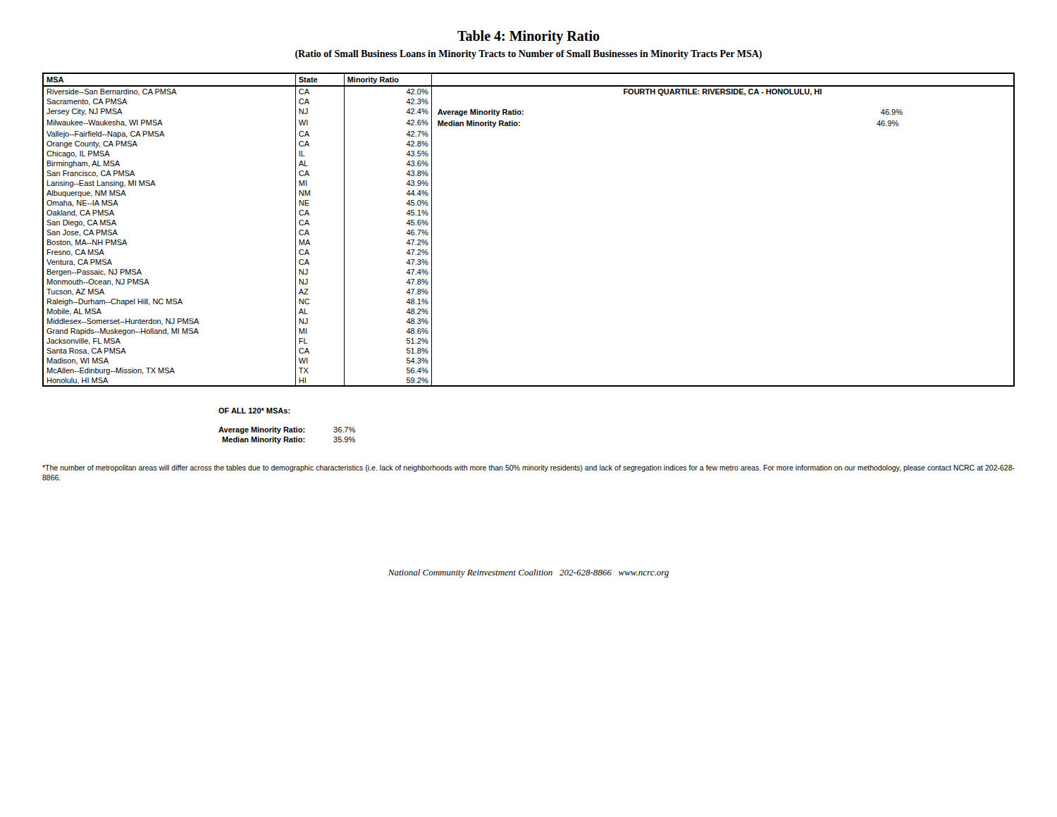Table 4: Minority Ratio
(Ratio of Small Business Loans in Minority Tracts to Number of Small Businesses in Minority Tracts Per MSA)
| MSA | State | Minority Ratio | |
| --- | --- | --- | --- |
| Riverside--San Bernardino, CA PMSA | CA | 42.0% | FOURTH QUARTILE: RIVERSIDE, CA - HONOLULU, HI |
| Sacramento, CA PMSA | CA | 42.3% | |
| Jersey City, NJ PMSA | NJ | 42.4% | / Average Minority Ratio: / 46.9% / |
| Milwaukee--Waukesha, WI PMSA | WI | 42.6% | / Median Minority Ratio: / 46.9% / |
| Vallejo--Fairfield--Napa, CA PMSA | CA | 42.7% | |
| Orange County, CA PMSA | CA | 42.8% | |
| Chicago, IL PMSA | IL | 43.5% | |
| Birmingham, AL MSA | AL | 43.6% | |
| San Francisco, CA PMSA | CA | 43.8% | |
| Lansing--East Lansing, MI MSA | MI | 43.9% | |
| Albuquerque, NM MSA | NM | 44.4% | |
| Omaha, NE--IA MSA | NE | 45.0% | |
| Oakland, CA PMSA | CA | 45.1% | |
| San Diego, CA MSA | CA | 45.6% | |
| San Jose, CA PMSA | CA | 46.7% | |
| Boston, MA--NH PMSA | MA | 47.2% | |
| Fresno, CA MSA | CA | 47.2% | |
| Ventura, CA PMSA | CA | 47.3% | |
| Bergen--Passaic, NJ PMSA | NJ | 47.4% | |
| Monmouth--Ocean, NJ PMSA | NJ | 47.8% | |
| Tucson, AZ MSA | AZ | 47.8% | |
| Raleigh--Durham--Chapel Hill, NC MSA | NC | 48.1% | |
| Mobile, AL MSA | AL | 48.2% | |
| Middlesex--Somerset--Hunterdon, NJ PMSA | NJ | 48.3% | |
| Grand Rapids--Muskegon--Holland, MI MSA | MI | 48.6% | |
| Jacksonville, FL MSA | FL | 51.2% | |
| Santa Rosa, CA PMSA | CA | 51.8% | |
| Madison, WI MSA | WI | 54.3% | |
| McAllen--Edinburg--Mission, TX MSA | TX | 56.4% | |
| Honolulu, HI MSA | HI | 59.2% | |
OF ALL 120* MSAs:
| Average Minority Ratio: | 36.7% |
| Median Minority Ratio: | 35.9% |
*The number of metropolitan areas will differ across the tables due to demographic characteristics (i.e. lack of neighborhoods with more than 50% minority residents) and lack of segregation indices for a few metro areas. For more information on our methodology, please contact NCRC at 202-628-8866.
National Community Reinvestment Coalition 202-628-8866 www.ncrc.org